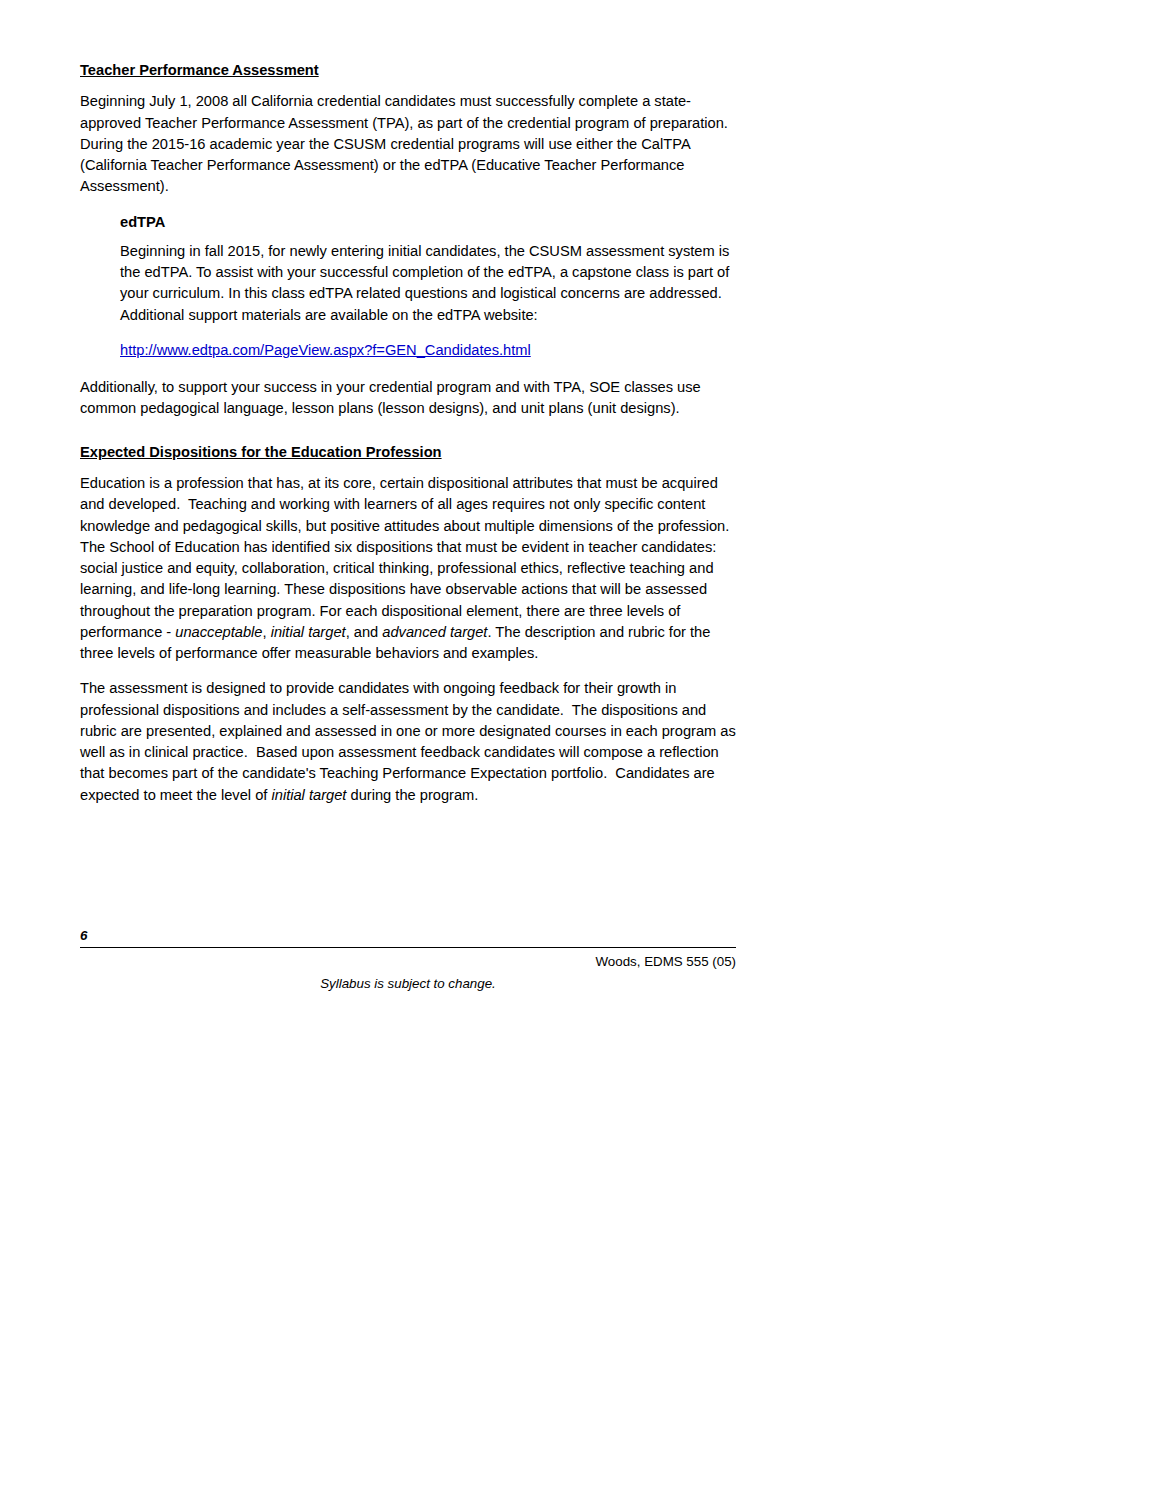Teacher Performance Assessment
Beginning July 1, 2008 all California credential candidates must successfully complete a state-approved Teacher Performance Assessment (TPA), as part of the credential program of preparation. During the 2015-16 academic year the CSUSM credential programs will use either the CalTPA (California Teacher Performance Assessment) or the edTPA (Educative Teacher Performance Assessment).
edTPA
Beginning in fall 2015, for newly entering initial candidates, the CSUSM assessment system is the edTPA. To assist with your successful completion of the edTPA, a capstone class is part of your curriculum. In this class edTPA related questions and logistical concerns are addressed. Additional support materials are available on the edTPA website:
http://www.edtpa.com/PageView.aspx?f=GEN_Candidates.html
Additionally, to support your success in your credential program and with TPA, SOE classes use common pedagogical language, lesson plans (lesson designs), and unit plans (unit designs).
Expected Dispositions for the Education Profession
Education is a profession that has, at its core, certain dispositional attributes that must be acquired and developed. Teaching and working with learners of all ages requires not only specific content knowledge and pedagogical skills, but positive attitudes about multiple dimensions of the profession. The School of Education has identified six dispositions that must be evident in teacher candidates: social justice and equity, collaboration, critical thinking, professional ethics, reflective teaching and learning, and life-long learning. These dispositions have observable actions that will be assessed throughout the preparation program. For each dispositional element, there are three levels of performance - unacceptable, initial target, and advanced target. The description and rubric for the three levels of performance offer measurable behaviors and examples.
The assessment is designed to provide candidates with ongoing feedback for their growth in professional dispositions and includes a self-assessment by the candidate. The dispositions and rubric are presented, explained and assessed in one or more designated courses in each program as well as in clinical practice. Based upon assessment feedback candidates will compose a reflection that becomes part of the candidate's Teaching Performance Expectation portfolio. Candidates are expected to meet the level of initial target during the program.
6
Woods, EDMS 555 (05)
Syllabus is subject to change.